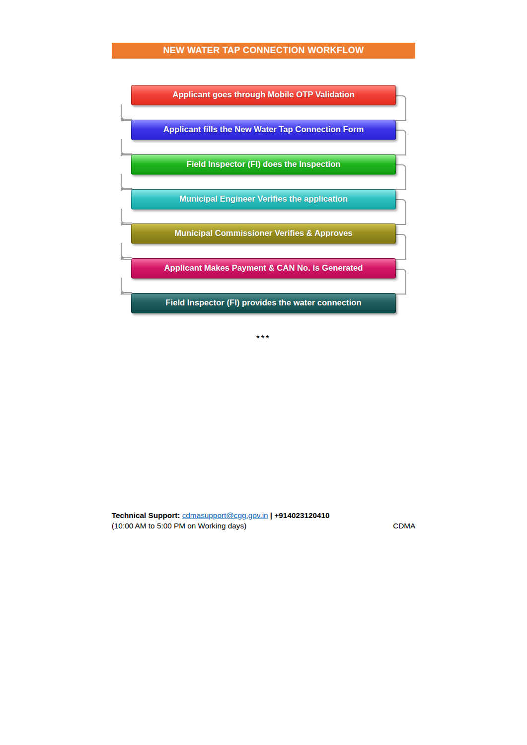NEW WATER TAP CONNECTION WORKFLOW
Applicant goes through Mobile OTP Validation
Applicant fills the New Water Tap Connection Form
Field Inspector (FI) does the Inspection
Municipal Engineer Verifies the application
Municipal Commissioner Verifies & Approves
Applicant Makes Payment & CAN No. is Generated
Field Inspector (FI) provides the water connection
***
Technical Support: cdmasupport@cgg.gov.in | +914023120410
(10:00 AM to 5:00 PM on Working days) CDMA